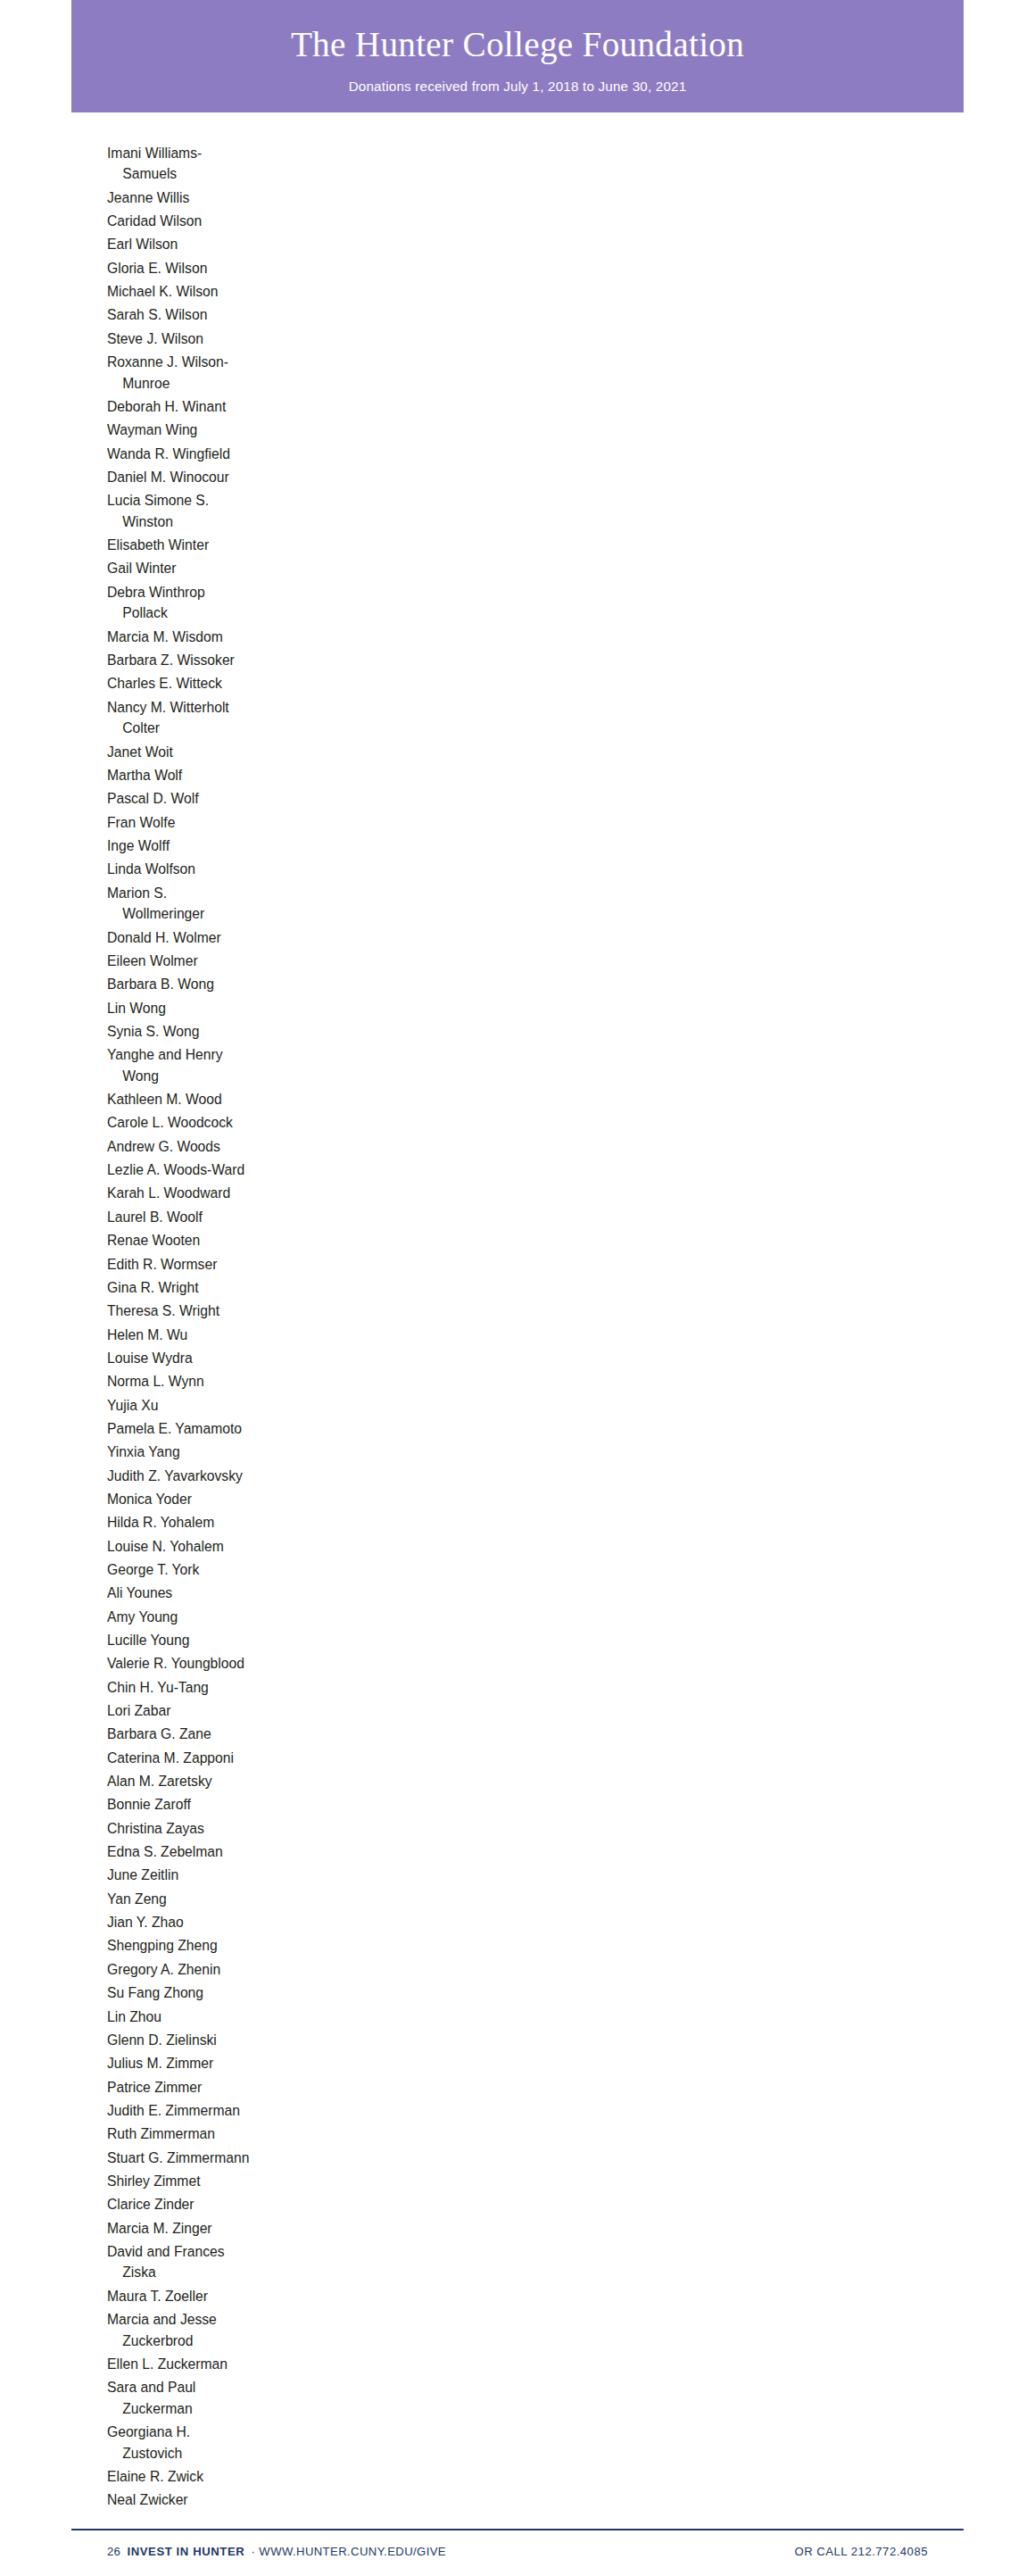The Hunter College Foundation
Donations received from July 1, 2018 to June 30, 2021
Imani Williams-Samuels
Jeanne Willis
Caridad Wilson
Earl Wilson
Gloria E. Wilson
Michael K. Wilson
Sarah S. Wilson
Steve J. Wilson
Roxanne J. Wilson-Munroe
Deborah H. Winant
Wayman Wing
Wanda R. Wingfield
Daniel M. Winocour
Lucia Simone S. Winston
Elisabeth Winter
Gail Winter
Debra Winthrop Pollack
Marcia M. Wisdom
Barbara Z. Wissoker
Charles E. Witteck
Nancy M. Witterholt Colter
Janet Woit
Martha Wolf
Pascal D. Wolf
Fran Wolfe
Inge Wolff
Linda Wolfson
Marion S. Wollmeringer
Donald H. Wolmer
Eileen Wolmer
Barbara B. Wong
Lin Wong
Synia S. Wong
Yanghe and Henry Wong
Kathleen M. Wood
Carole L. Woodcock
Andrew G. Woods
Lezlie A. Woods-Ward
Karah L. Woodward
Laurel B. Woolf
Renae Wooten
Edith R. Wormser
Gina R. Wright
Theresa S. Wright
Helen M. Wu
Louise Wydra
Norma L. Wynn
Yujia Xu
Pamela E. Yamamoto
Yinxia Yang
Judith Z. Yavarkovsky
Monica Yoder
Hilda R. Yohalem
Louise N. Yohalem
George T. York
Ali Younes
Amy Young
Lucille Young
Valerie R. Youngblood
Chin H. Yu-Tang
Lori Zabar
Barbara G. Zane
Caterina M. Zapponi
Alan M. Zaretsky
Bonnie Zaroff
Christina Zayas
Edna S. Zebelman
June Zeitlin
Yan Zeng
Jian Y. Zhao
Shengping Zheng
Gregory A. Zhenin
Su Fang Zhong
Lin Zhou
Glenn D. Zielinski
Julius M. Zimmer
Patrice Zimmer
Judith E. Zimmerman
Ruth Zimmerman
Stuart G. Zimmermann
Shirley Zimmet
Clarice Zinder
Marcia M. Zinger
David and Frances Ziska
Maura T. Zoeller
Marcia and Jesse Zuckerbrod
Ellen L. Zuckerman
Sara and Paul Zuckerman
Georgiana H. Zustovich
Elaine R. Zwick
Neal Zwicker
26 INVEST IN HUNTER · WWW.HUNTER.CUNY.EDU/GIVE
OR CALL 212.772.4085